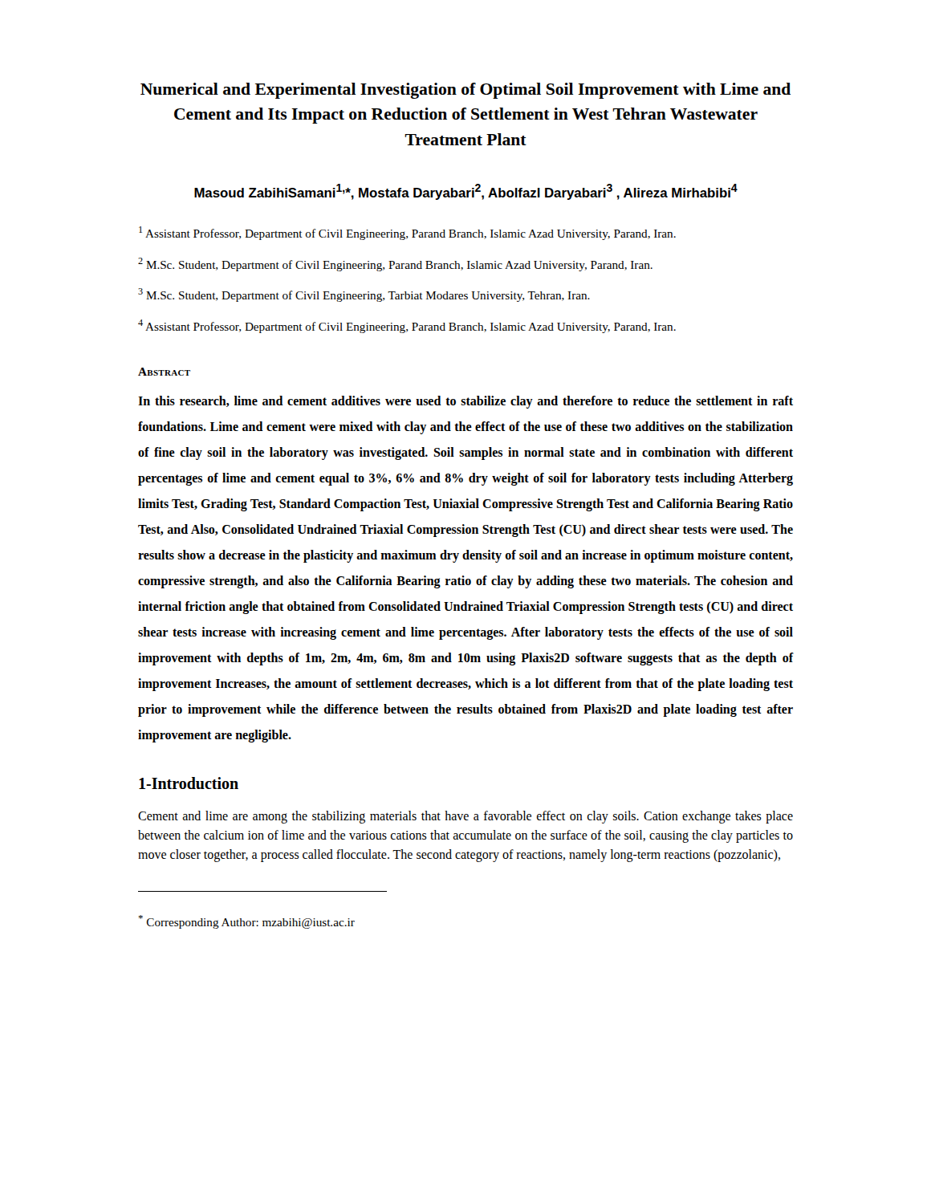Numerical and Experimental Investigation of Optimal Soil Improvement with Lime and Cement and Its Impact on Reduction of Settlement in West Tehran Wastewater Treatment Plant
Masoud ZabihiSamani1,*, Mostafa Daryabari2, Abolfazl Daryabari3 , Alireza Mirhabibi4
1 Assistant Professor, Department of Civil Engineering, Parand Branch, Islamic Azad University, Parand, Iran.
2 M.Sc. Student, Department of Civil Engineering, Parand Branch, Islamic Azad University, Parand, Iran.
3 M.Sc. Student, Department of Civil Engineering, Tarbiat Modares University, Tehran, Iran.
4 Assistant Professor, Department of Civil Engineering, Parand Branch, Islamic Azad University, Parand, Iran.
Abstract
In this research, lime and cement additives were used to stabilize clay and therefore to reduce the settlement in raft foundations. Lime and cement were mixed with clay and the effect of the use of these two additives on the stabilization of fine clay soil in the laboratory was investigated. Soil samples in normal state and in combination with different percentages of lime and cement equal to 3%, 6% and 8% dry weight of soil for laboratory tests including Atterberg limits Test, Grading Test, Standard Compaction Test, Uniaxial Compressive Strength Test and California Bearing Ratio Test, and Also, Consolidated Undrained Triaxial Compression Strength Test (CU) and direct shear tests were used. The results show a decrease in the plasticity and maximum dry density of soil and an increase in optimum moisture content, compressive strength, and also the California Bearing ratio of clay by adding these two materials. The cohesion and internal friction angle that obtained from Consolidated Undrained Triaxial Compression Strength tests (CU) and direct shear tests increase with increasing cement and lime percentages. After laboratory tests the effects of the use of soil improvement with depths of 1m, 2m, 4m, 6m, 8m and 10m using Plaxis2D software suggests that as the depth of improvement Increases, the amount of settlement decreases, which is a lot different from that of the plate loading test prior to improvement while the difference between the results obtained from Plaxis2D and plate loading test after improvement are negligible.
1-Introduction
Cement and lime are among the stabilizing materials that have a favorable effect on clay soils. Cation exchange takes place between the calcium ion of lime and the various cations that accumulate on the surface of the soil, causing the clay particles to move closer together, a process called flocculate. The second category of reactions, namely long-term reactions (pozzolanic),
* Corresponding Author: mzabihi@iust.ac.ir